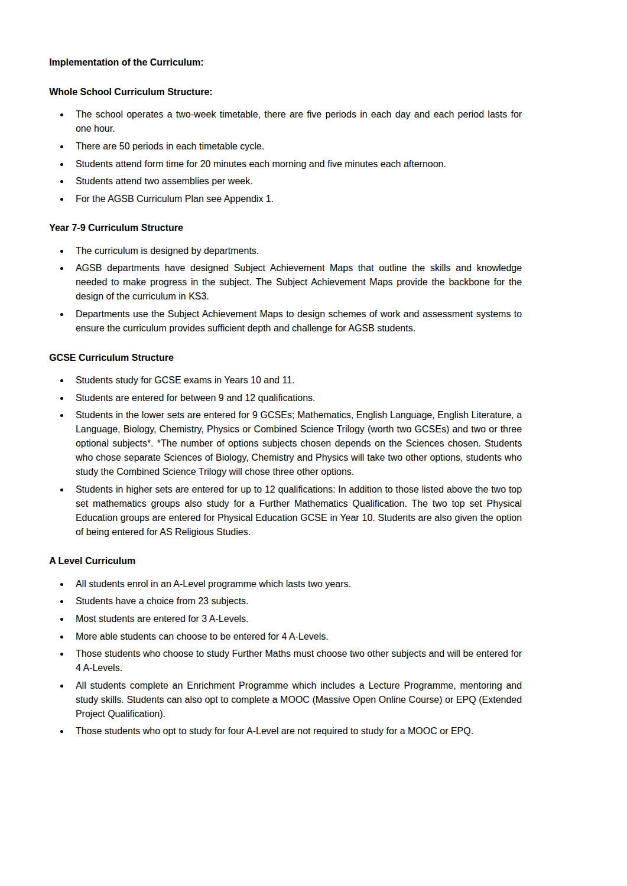Implementation of the Curriculum:
Whole School Curriculum Structure:
The school operates a two-week timetable, there are five periods in each day and each period lasts for one hour.
There are 50 periods in each timetable cycle.
Students attend form time for 20 minutes each morning and five minutes each afternoon.
Students attend two assemblies per week.
For the AGSB Curriculum Plan see Appendix 1.
Year 7-9 Curriculum Structure
The curriculum is designed by departments.
AGSB departments have designed Subject Achievement Maps that outline the skills and knowledge needed to make progress in the subject. The Subject Achievement Maps provide the backbone for the design of the curriculum in KS3.
Departments use the Subject Achievement Maps to design schemes of work and assessment systems to ensure the curriculum provides sufficient depth and challenge for AGSB students.
GCSE Curriculum Structure
Students study for GCSE exams in Years 10 and 11.
Students are entered for between 9 and 12 qualifications.
Students in the lower sets are entered for 9 GCSEs; Mathematics, English Language, English Literature, a Language, Biology, Chemistry, Physics or Combined Science Trilogy (worth two GCSEs) and two or three optional subjects*. *The number of options subjects chosen depends on the Sciences chosen. Students who chose separate Sciences of Biology, Chemistry and Physics will take two other options, students who study the Combined Science Trilogy will chose three other options.
Students in higher sets are entered for up to 12 qualifications: In addition to those listed above the two top set mathematics groups also study for a Further Mathematics Qualification. The two top set Physical Education groups are entered for Physical Education GCSE in Year 10. Students are also given the option of being entered for AS Religious Studies.
A Level Curriculum
All students enrol in an A-Level programme which lasts two years.
Students have a choice from 23 subjects.
Most students are entered for 3 A-Levels.
More able students can choose to be entered for 4 A-Levels.
Those students who choose to study Further Maths must choose two other subjects and will be entered for 4 A-Levels.
All students complete an Enrichment Programme which includes a Lecture Programme, mentoring and study skills. Students can also opt to complete a MOOC (Massive Open Online Course) or EPQ (Extended Project Qualification).
Those students who opt to study for four A-Level are not required to study for a MOOC or EPQ.